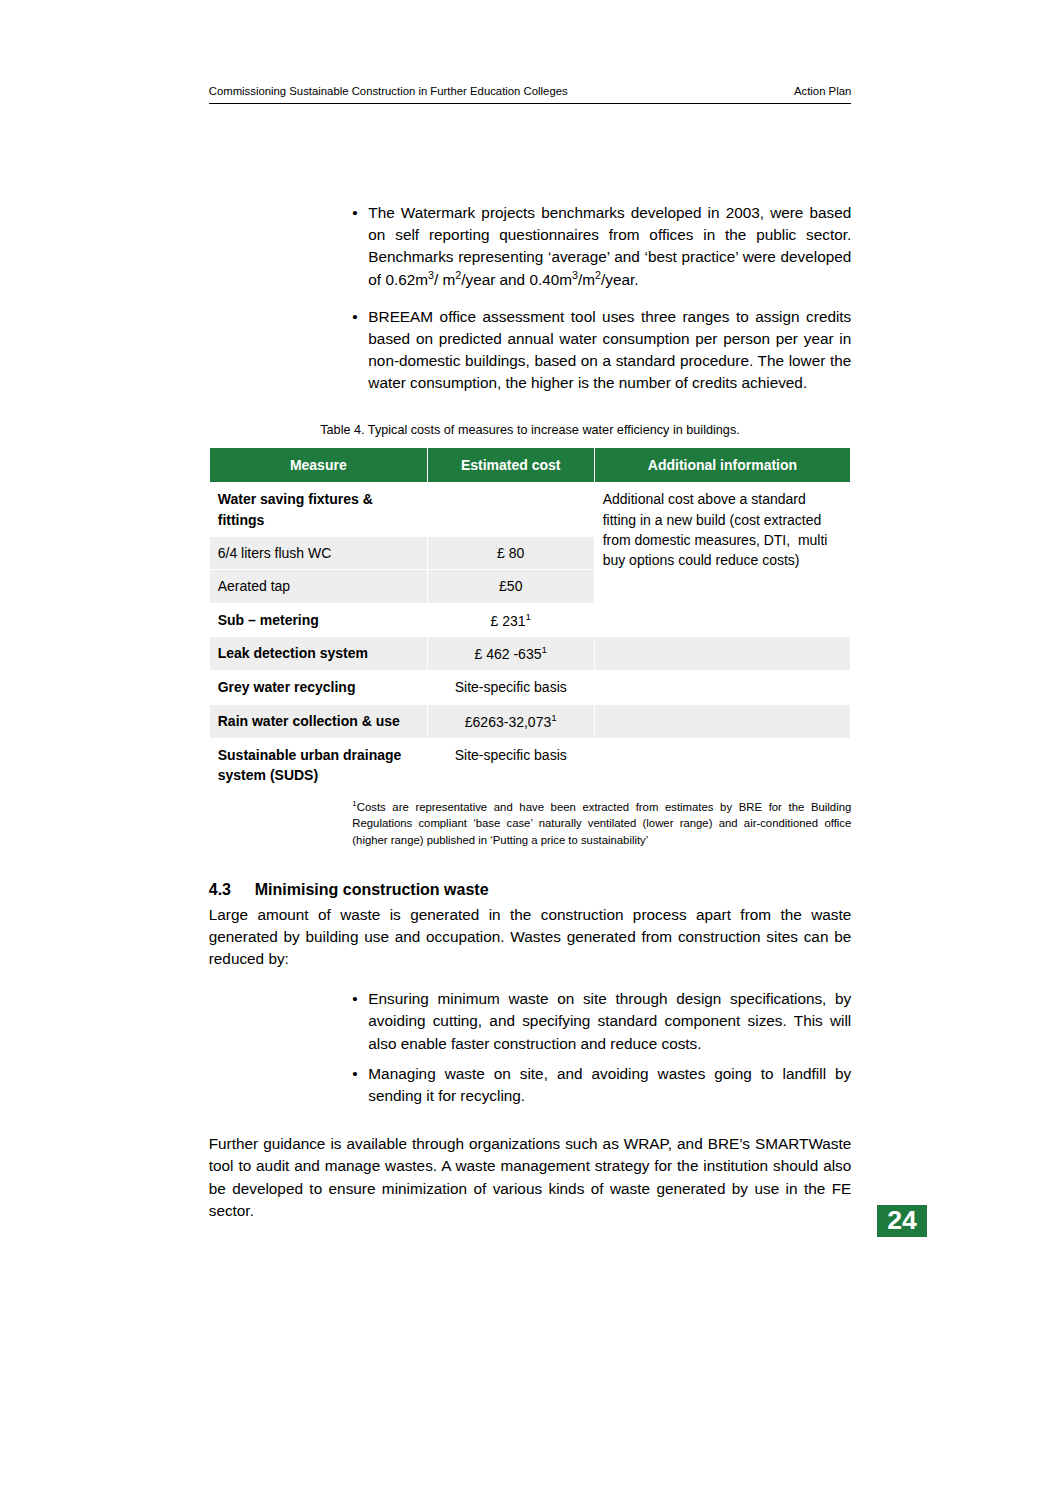Commissioning Sustainable Construction in Further Education Colleges
Action Plan
The Watermark projects benchmarks developed in 2003, were based on self reporting questionnaires from offices in the public sector. Benchmarks representing ‘average’ and ‘best practice’ were developed of 0.62m3/ m2/year and 0.40m3/m2/year.
BREEAM office assessment tool uses three ranges to assign credits based on predicted annual water consumption per person per year in non-domestic buildings, based on a standard procedure. The lower the water consumption, the higher is the number of credits achieved.
Table 4. Typical costs of measures to increase water efficiency in buildings.
| Measure | Estimated cost | Additional information |
| --- | --- | --- |
| Water saving fixtures & fittings | | Additional cost above a standard fitting in a new build (cost extracted from domestic measures, DTI, multi buy options could reduce costs) |
| 6/4 liters flush WC | £ 80 |
| Aerated tap | £50 |
| Sub – metering | £ 231 1 | |
| Leak detection system | £ 462 -635 1 | |
| Grey water recycling | Site-specific basis | |
| Rain water collection & use | £6263-32,073 1 | |
| Sustainable urban drainage system (SUDS) | Site-specific basis | |
1Costs are representative and have been extracted from estimates by BRE for the Building Regulations compliant ‘base case’ naturally ventilated (lower range) and air-conditioned office (higher range) published in ‘Putting a price to sustainability’
4.3 Minimising construction waste
Large amount of waste is generated in the construction process apart from the waste generated by building use and occupation. Wastes generated from construction sites can be reduced by:
Ensuring minimum waste on site through design specifications, by avoiding cutting, and specifying standard component sizes. This will also enable faster construction and reduce costs.
Managing waste on site, and avoiding wastes going to landfill by sending it for recycling.
Further guidance is available through organizations such as WRAP, and BRE’s SMARTWaste tool to audit and manage wastes. A waste management strategy for the institution should also be developed to ensure minimization of various kinds of waste generated by use in the FE sector.
24